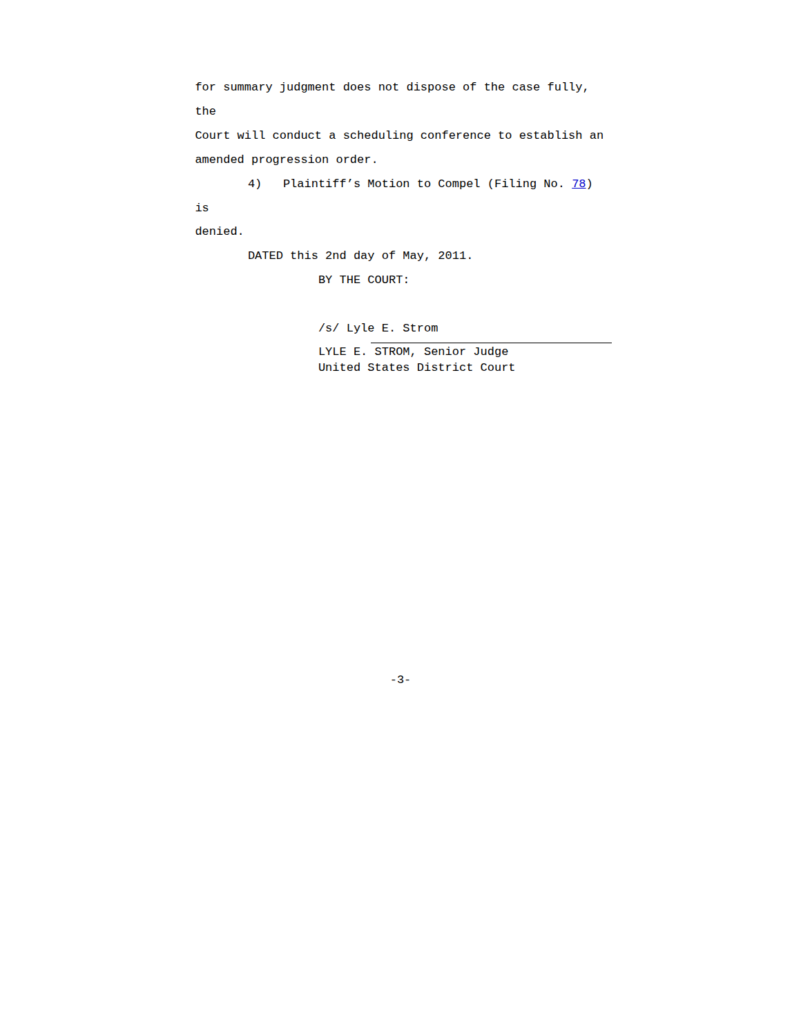for summary judgment does not dispose of the case fully, the
Court will conduct a scheduling conference to establish an
amended progression order.
4) Plaintiff’s Motion to Compel (Filing No. 78) is
denied.
DATED this 2nd day of May, 2011.
BY THE COURT:
/s/ Lyle E. Strom
LYLE E. STROM, Senior Judge
United States District Court
-3-